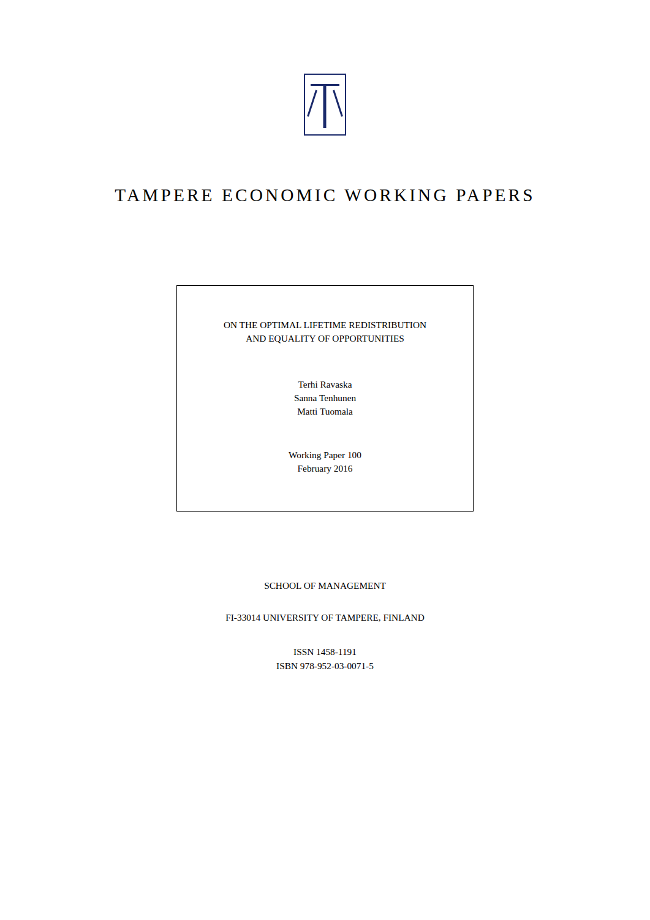TAMPERE ECONOMIC WORKING PAPERS
On the optimal lifetime redistribution
and equality of opportunities
Terhi Ravaska
Sanna Tenhunen
Matti Tuomala
Working Paper 100
February 2016
SCHOOL OF MANAGEMENT
FI-33014 UNIVERSITY OF TAMPERE, FINLAND
ISSN 1458-1191
ISBN 978-952-03-0071-5